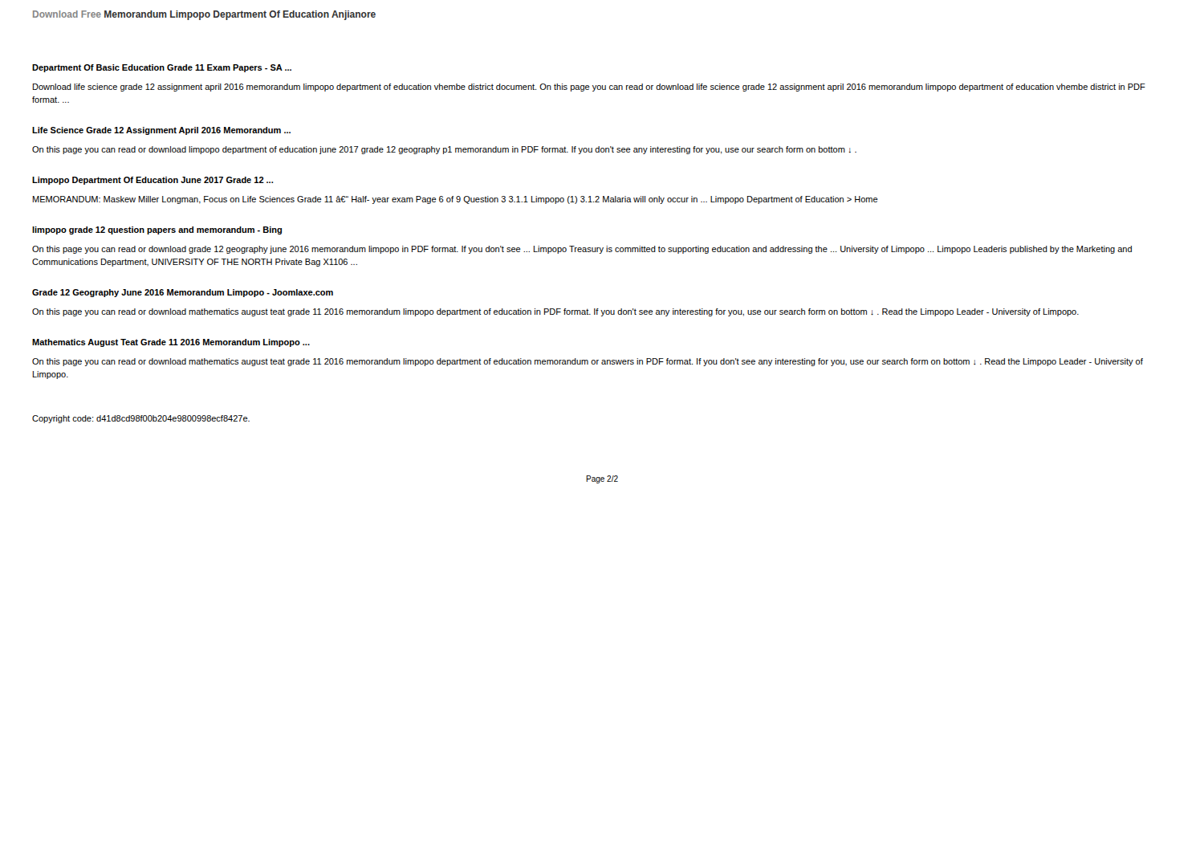Download Free Memorandum Limpopo Department Of Education Anjianore
Department Of Basic Education Grade 11 Exam Papers - SA ...
Download life science grade 12 assignment april 2016 memorandum limpopo department of education vhembe district document. On this page you can read or download life science grade 12 assignment april 2016 memorandum limpopo department of education vhembe district in PDF format. ...
Life Science Grade 12 Assignment April 2016 Memorandum ...
On this page you can read or download limpopo department of education june 2017 grade 12 geography p1 memorandum in PDF format. If you don't see any interesting for you, use our search form on bottom ↓ .
Limpopo Department Of Education June 2017 Grade 12 ...
MEMORANDUM: Maskew Miller Longman, Focus on Life Sciences Grade 11 â€“ Half- year exam Page 6 of 9 Question 3 3.1.1 Limpopo (1) 3.1.2 Malaria will only occur in ... Limpopo Department of Education > Home
limpopo grade 12 question papers and memorandum - Bing
On this page you can read or download grade 12 geography june 2016 memorandum limpopo in PDF format. If you don't see ... Limpopo Treasury is committed to supporting education and addressing the ... University of Limpopo ... Limpopo Leaderis published by the Marketing and Communications Department, UNIVERSITY OF THE NORTH Private Bag X1106 ...
Grade 12 Geography June 2016 Memorandum Limpopo - Joomlaxe.com
On this page you can read or download mathematics august teat grade 11 2016 memorandum limpopo department of education in PDF format. If you don't see any interesting for you, use our search form on bottom ↓ . Read the Limpopo Leader - University of Limpopo.
Mathematics August Teat Grade 11 2016 Memorandum Limpopo ...
On this page you can read or download mathematics august teat grade 11 2016 memorandum limpopo department of education memorandum or answers in PDF format. If you don't see any interesting for you, use our search form on bottom ↓ . Read the Limpopo Leader - University of Limpopo.
Copyright code: d41d8cd98f00b204e9800998ecf8427e.
Page 2/2